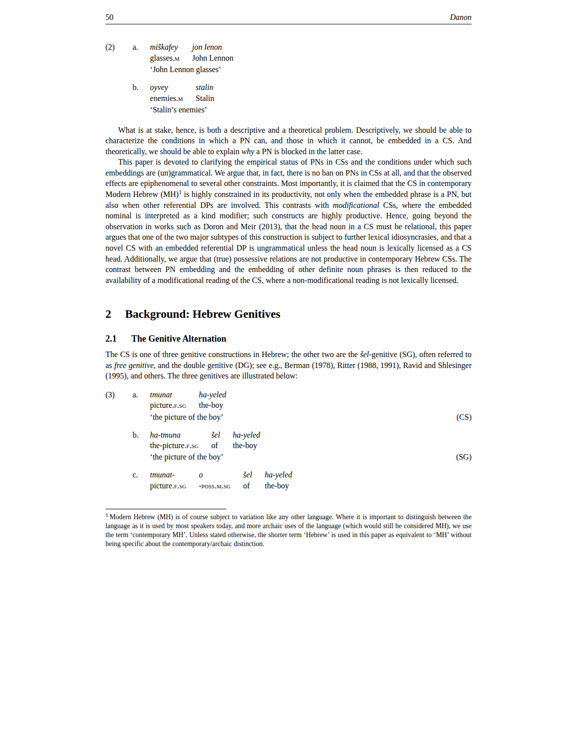50 Danon
(2) a.
miškafey jon lenon
glasses.m John Lennon
‘John Lennon glasses’
b.
oyvey stalin
enemies.m Stalin
‘Stalin’s enemies’
What is at stake, hence, is both a descriptive and a theoretical problem. Descriptively, we should be able to characterize the conditions in which a PN can, and those in which it cannot, be embedded in a CS. And theoretically, we should be able to explain why a PN is blocked in the latter case.
This paper is devoted to clarifying the empirical status of PNs in CSs and the conditions under which such embeddings are (un)grammatical. We argue that, in fact, there is no ban on PNs in CSs at all, and that the observed effects are epiphenomenal to several other constraints. Most importantly, it is claimed that the CS in contemporary Modern Hebrew (MH)1 is highly constrained in its productivity, not only when the embedded phrase is a PN, but also when other referential DPs are involved. This contrasts with modificational CSs, where the embedded nominal is interpreted as a kind modifier; such constructs are highly productive. Hence, going beyond the observation in works such as Doron and Meir (2013), that the head noun in a CS must be relational, this paper argues that one of the two major subtypes of this construction is subject to further lexical idiosyncrasies, and that a novel CS with an embedded referential DP is ungrammatical unless the head noun is lexically licensed as a CS head. Additionally, we argue that (true) possessive relations are not productive in contemporary Hebrew CSs. The contrast between PN embedding and the embedding of other definite noun phrases is then reduced to the availability of a modificational reading of the CS, where a non-modificational reading is not lexically licensed.
2 Background: Hebrew Genitives
2.1 The Genitive Alternation
The CS is one of three genitive constructions in Hebrew; the other two are the šel-genitive (SG), often referred to as free genitive, and the double genitive (DG); see e.g., Berman (1978), Ritter (1988, 1991), Ravid and Shlesinger (1995), and others. The three genitives are illustrated below:
(3) a.
tmunat ha-yeled
picture.f.sg the-boy
‘the picture of the boy’
(CS)
b.
ha-tmuna šel ha-yeled
the-picture.f.sg of the-boy
‘the picture of the boy’
(SG)
c.
tmunat-ošel ha-yeled
picture.f.sg-poss.m.sg of the-boy
1 Modern Hebrew (MH) is of course subject to variation like any other language. Where it is important to distinguish between the language as it is used by most speakers today, and more archaic uses of the language (which would still be considered MH), we use the term ‘contemporary MH’. Unless stated otherwise, the shorter term ‘Hebrew’ is used in this paper as equivalent to ‘MH’ without being specific about the contemporary/archaic distinction.